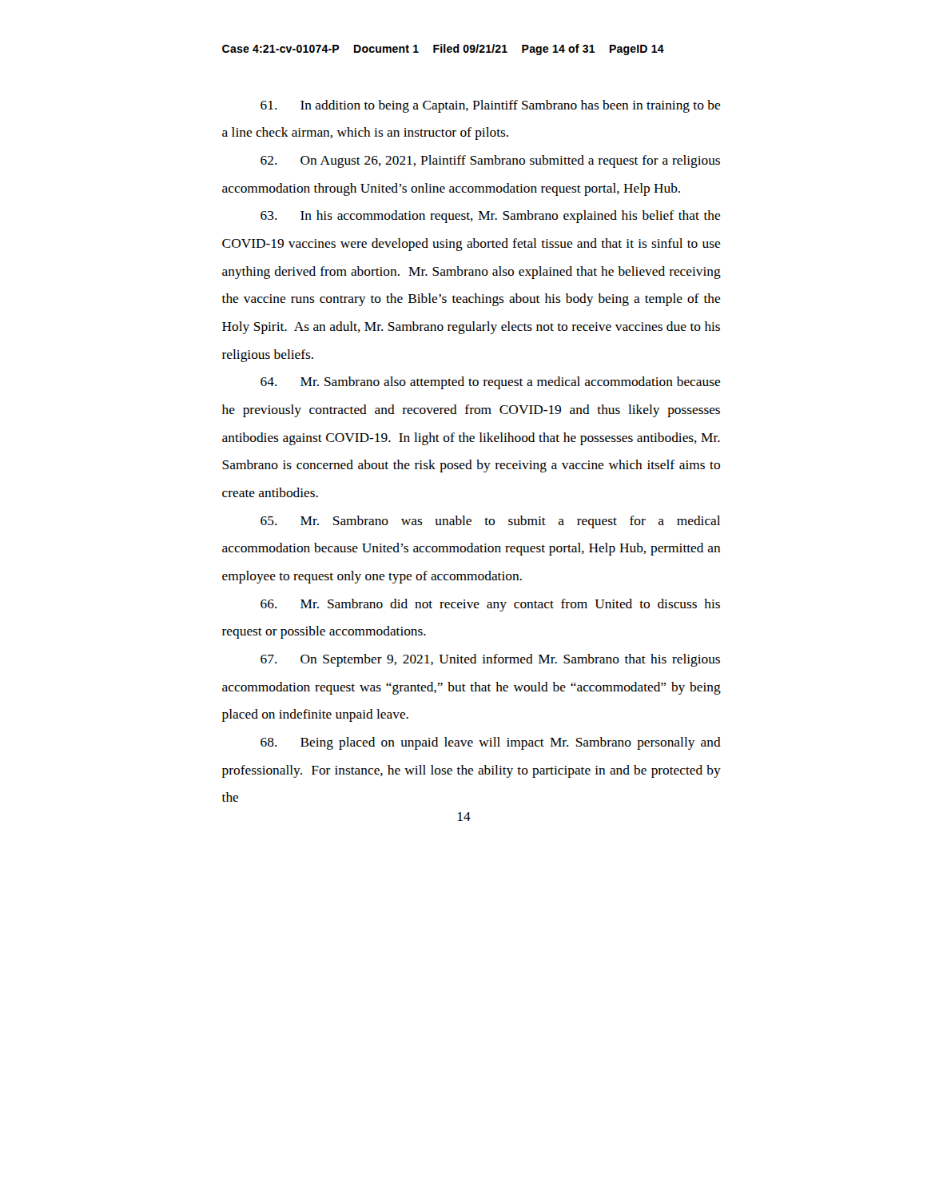Case 4:21-cv-01074-P Document 1 Filed 09/21/21 Page 14 of 31 PageID 14
61. In addition to being a Captain, Plaintiff Sambrano has been in training to be a line check airman, which is an instructor of pilots.
62. On August 26, 2021, Plaintiff Sambrano submitted a request for a religious accommodation through United’s online accommodation request portal, Help Hub.
63. In his accommodation request, Mr. Sambrano explained his belief that the COVID-19 vaccines were developed using aborted fetal tissue and that it is sinful to use anything derived from abortion. Mr. Sambrano also explained that he believed receiving the vaccine runs contrary to the Bible’s teachings about his body being a temple of the Holy Spirit. As an adult, Mr. Sambrano regularly elects not to receive vaccines due to his religious beliefs.
64. Mr. Sambrano also attempted to request a medical accommodation because he previously contracted and recovered from COVID-19 and thus likely possesses antibodies against COVID-19. In light of the likelihood that he possesses antibodies, Mr. Sambrano is concerned about the risk posed by receiving a vaccine which itself aims to create antibodies.
65. Mr. Sambrano was unable to submit a request for a medical accommodation because United’s accommodation request portal, Help Hub, permitted an employee to request only one type of accommodation.
66. Mr. Sambrano did not receive any contact from United to discuss his request or possible accommodations.
67. On September 9, 2021, United informed Mr. Sambrano that his religious accommodation request was “granted,” but that he would be “accommodated” by being placed on indefinite unpaid leave.
68. Being placed on unpaid leave will impact Mr. Sambrano personally and professionally. For instance, he will lose the ability to participate in and be protected by the
14